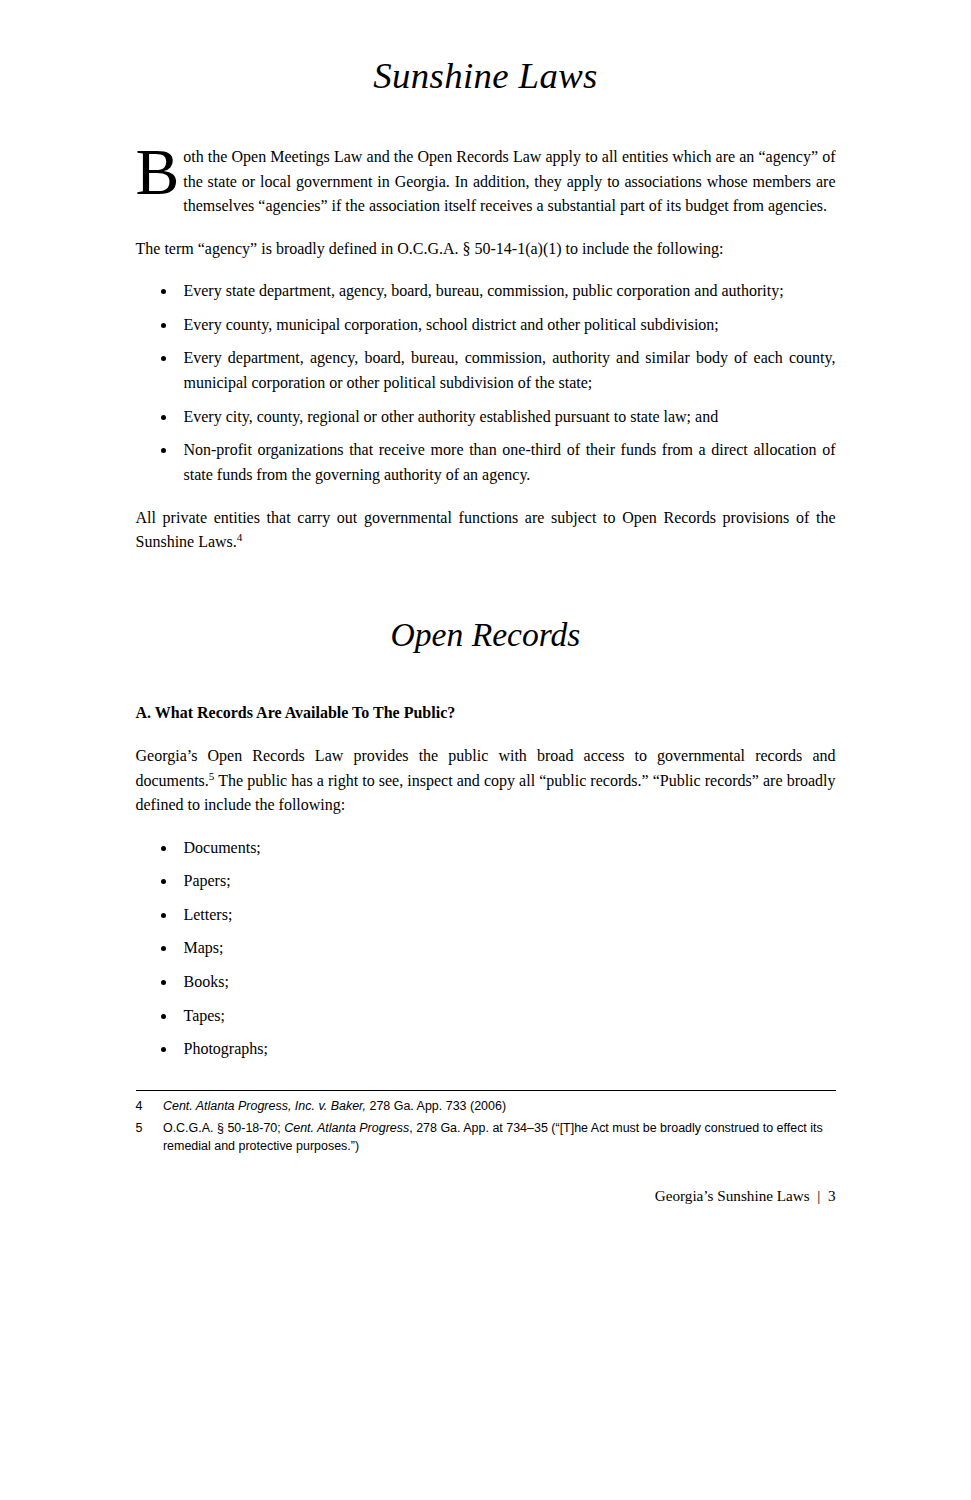Sunshine Laws
Both the Open Meetings Law and the Open Records Law apply to all entities which are an “agency” of the state or local government in Georgia. In addition, they apply to associations whose members are themselves “agencies” if the association itself receives a substantial part of its budget from agencies.
The term “agency” is broadly defined in O.C.G.A. § 50-14-1(a)(1) to include the following:
Every state department, agency, board, bureau, commission, public corporation and authority;
Every county, municipal corporation, school district and other political subdivision;
Every department, agency, board, bureau, commission, authority and similar body of each county, municipal corporation or other political subdivision of the state;
Every city, county, regional or other authority established pursuant to state law; and
Non-profit organizations that receive more than one-third of their funds from a direct allocation of state funds from the governing authority of an agency.
All private entities that carry out governmental functions are subject to Open Records provisions of the Sunshine Laws.4
Open Records
A. What Records Are Available To The Public?
Georgia’s Open Records Law provides the public with broad access to governmental records and documents.5 The public has a right to see, inspect and copy all “public records.” “Public records” are broadly defined to include the following:
Documents;
Papers;
Letters;
Maps;
Books;
Tapes;
Photographs;
| 4 | Cent. Atlanta Progress, Inc. v. Baker, 278 Ga. App. 733 (2006) |
| 5 | O.C.G.A. § 50-18-70; Cent. Atlanta Progress , 278 Ga. App. at 734–35 (“[T]he Act must be broadly construed to effect its remedial and protective purposes.”) |
Georgia’s Sunshine Laws | 3